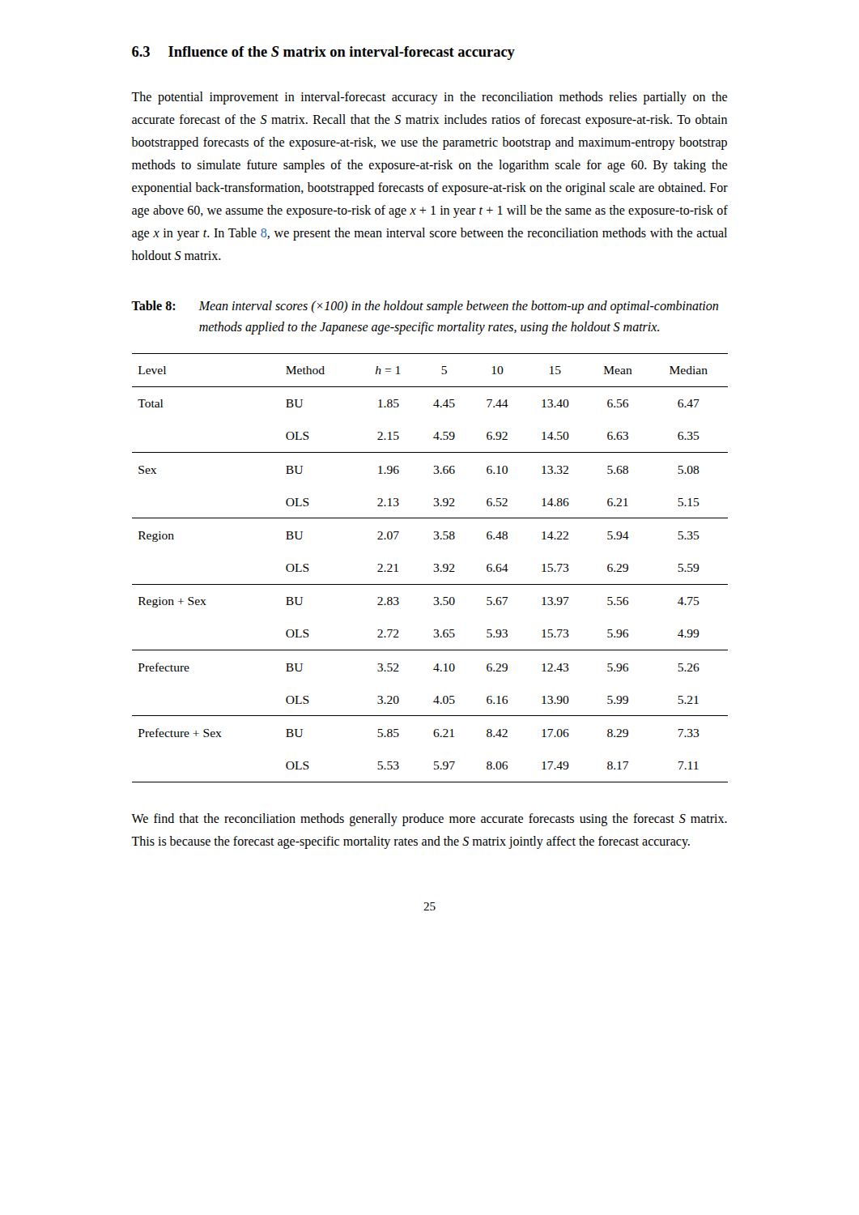6.3 Influence of the S matrix on interval-forecast accuracy
The potential improvement in interval-forecast accuracy in the reconciliation methods relies partially on the accurate forecast of the S matrix. Recall that the S matrix includes ratios of forecast exposure-at-risk. To obtain bootstrapped forecasts of the exposure-at-risk, we use the parametric bootstrap and maximum-entropy bootstrap methods to simulate future samples of the exposure-at-risk on the logarithm scale for age 60. By taking the exponential back-transformation, bootstrapped forecasts of exposure-at-risk on the original scale are obtained. For age above 60, we assume the exposure-to-risk of age x + 1 in year t + 1 will be the same as the exposure-to-risk of age x in year t. In Table 8, we present the mean interval score between the reconciliation methods with the actual holdout S matrix.
Table 8: Mean interval scores (×100) in the holdout sample between the bottom-up and optimal-combination methods applied to the Japanese age-specific mortality rates, using the holdout S matrix.
| Level | Method | h = 1 | 5 | 10 | 15 | Mean | Median |
| --- | --- | --- | --- | --- | --- | --- | --- |
| Total | BU | 1.85 | 4.45 | 7.44 | 13.40 | 6.56 | 6.47 |
| | OLS | 2.15 | 4.59 | 6.92 | 14.50 | 6.63 | 6.35 |
| Sex | BU | 1.96 | 3.66 | 6.10 | 13.32 | 5.68 | 5.08 |
| | OLS | 2.13 | 3.92 | 6.52 | 14.86 | 6.21 | 5.15 |
| Region | BU | 2.07 | 3.58 | 6.48 | 14.22 | 5.94 | 5.35 |
| | OLS | 2.21 | 3.92 | 6.64 | 15.73 | 6.29 | 5.59 |
| Region + Sex | BU | 2.83 | 3.50 | 5.67 | 13.97 | 5.56 | 4.75 |
| | OLS | 2.72 | 3.65 | 5.93 | 15.73 | 5.96 | 4.99 |
| Prefecture | BU | 3.52 | 4.10 | 6.29 | 12.43 | 5.96 | 5.26 |
| | OLS | 3.20 | 4.05 | 6.16 | 13.90 | 5.99 | 5.21 |
| Prefecture + Sex | BU | 5.85 | 6.21 | 8.42 | 17.06 | 8.29 | 7.33 |
| | OLS | 5.53 | 5.97 | 8.06 | 17.49 | 8.17 | 7.11 |
We find that the reconciliation methods generally produce more accurate forecasts using the forecast S matrix. This is because the forecast age-specific mortality rates and the S matrix jointly affect the forecast accuracy.
25